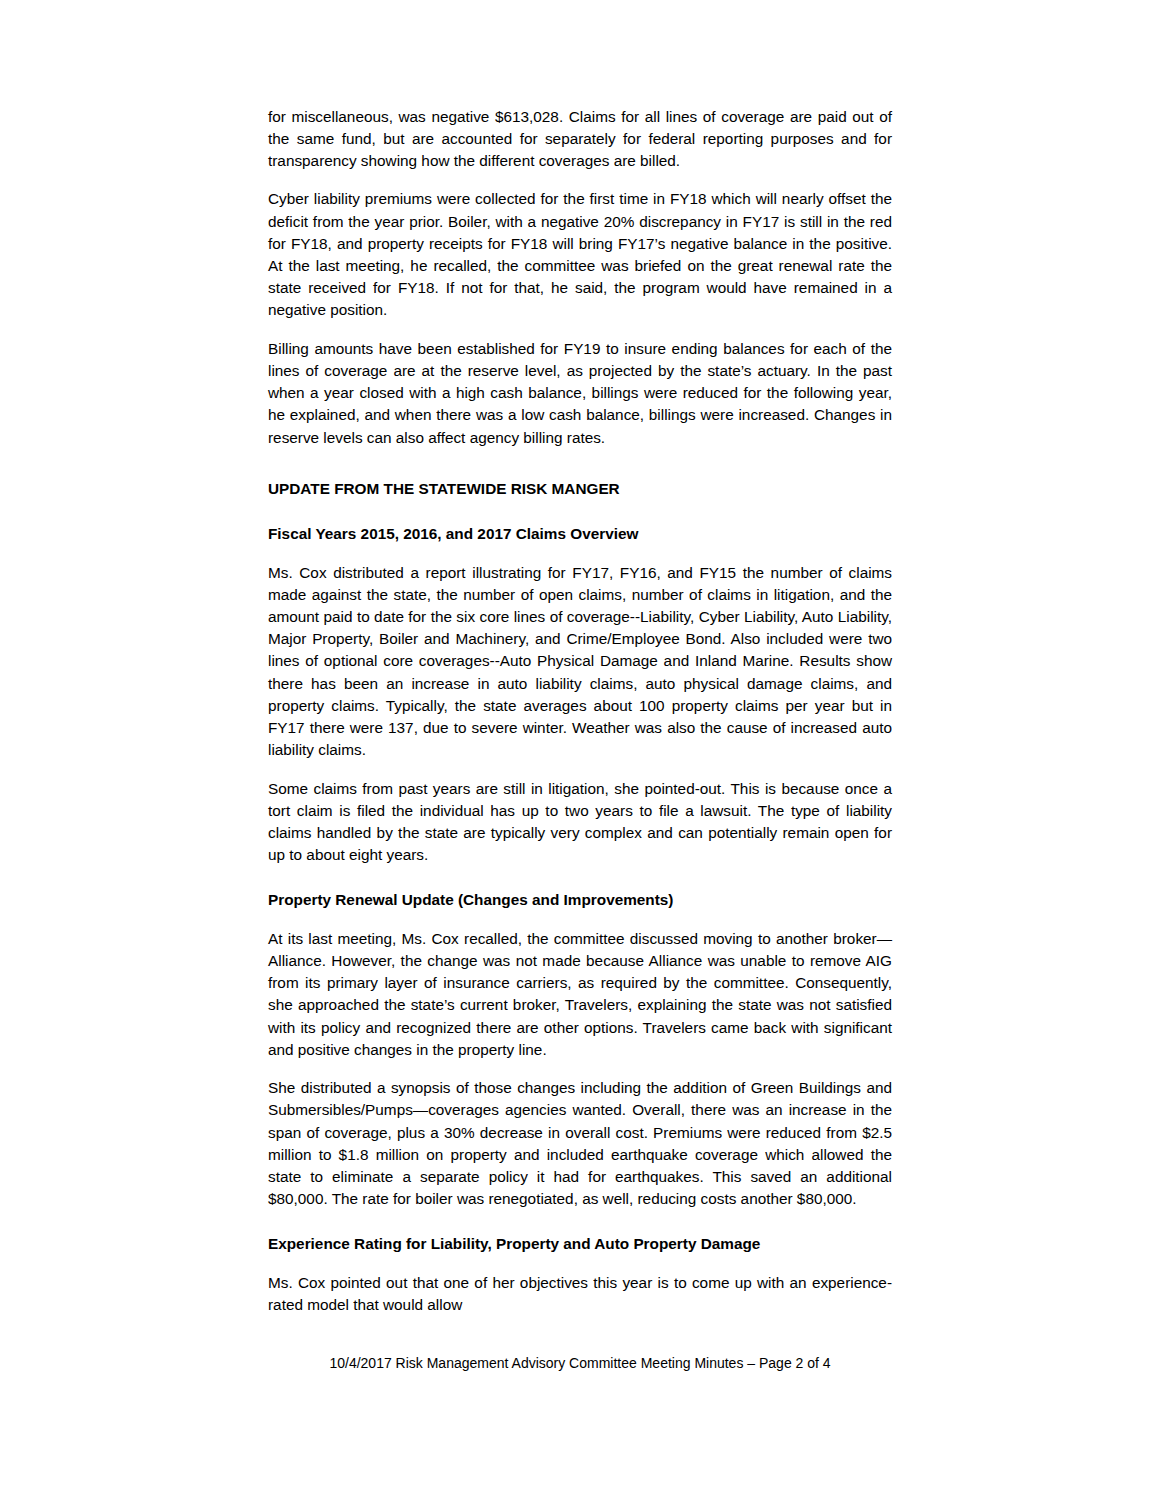for miscellaneous, was negative $613,028. Claims for all lines of coverage are paid out of the same fund, but are accounted for separately for federal reporting purposes and for transparency showing how the different coverages are billed.
Cyber liability premiums were collected for the first time in FY18 which will nearly offset the deficit from the year prior. Boiler, with a negative 20% discrepancy in FY17 is still in the red for FY18, and property receipts for FY18 will bring FY17’s negative balance in the positive. At the last meeting, he recalled, the committee was briefed on the great renewal rate the state received for FY18. If not for that, he said, the program would have remained in a negative position.
Billing amounts have been established for FY19 to insure ending balances for each of the lines of coverage are at the reserve level, as projected by the state’s actuary. In the past when a year closed with a high cash balance, billings were reduced for the following year, he explained, and when there was a low cash balance, billings were increased. Changes in reserve levels can also affect agency billing rates.
UPDATE FROM THE STATEWIDE RISK MANGER
Fiscal Years 2015, 2016, and 2017 Claims Overview
Ms. Cox distributed a report illustrating for FY17, FY16, and FY15 the number of claims made against the state, the number of open claims, number of claims in litigation, and the amount paid to date for the six core lines of coverage--Liability, Cyber Liability, Auto Liability, Major Property, Boiler and Machinery, and Crime/Employee Bond. Also included were two lines of optional core coverages--Auto Physical Damage and Inland Marine. Results show there has been an increase in auto liability claims, auto physical damage claims, and property claims. Typically, the state averages about 100 property claims per year but in FY17 there were 137, due to severe winter. Weather was also the cause of increased auto liability claims.
Some claims from past years are still in litigation, she pointed-out. This is because once a tort claim is filed the individual has up to two years to file a lawsuit. The type of liability claims handled by the state are typically very complex and can potentially remain open for up to about eight years.
Property Renewal Update (Changes and Improvements)
At its last meeting, Ms. Cox recalled, the committee discussed moving to another broker—Alliance. However, the change was not made because Alliance was unable to remove AIG from its primary layer of insurance carriers, as required by the committee. Consequently, she approached the state’s current broker, Travelers, explaining the state was not satisfied with its policy and recognized there are other options. Travelers came back with significant and positive changes in the property line.
She distributed a synopsis of those changes including the addition of Green Buildings and Submersibles/Pumps—coverages agencies wanted. Overall, there was an increase in the span of coverage, plus a 30% decrease in overall cost. Premiums were reduced from $2.5 million to $1.8 million on property and included earthquake coverage which allowed the state to eliminate a separate policy it had for earthquakes. This saved an additional $80,000. The rate for boiler was renegotiated, as well, reducing costs another $80,000.
Experience Rating for Liability, Property and Auto Property Damage
Ms. Cox pointed out that one of her objectives this year is to come up with an experience-rated model that would allow
10/4/2017 Risk Management Advisory Committee Meeting Minutes – Page 2 of 4